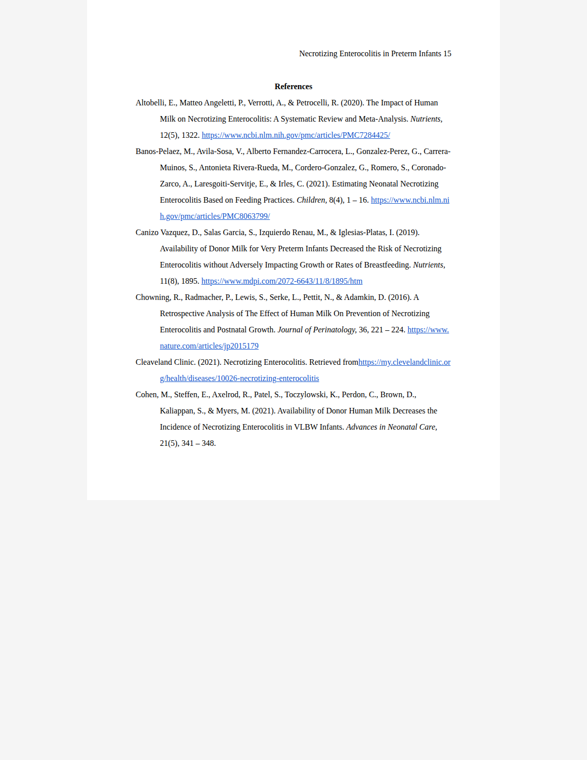Necrotizing Enterocolitis in Preterm Infants 15
References
Altobelli, E., Matteo Angeletti, P., Verrotti, A., & Petrocelli, R. (2020). The Impact of Human Milk on Necrotizing Enterocolitis: A Systematic Review and Meta-Analysis. Nutrients, 12(5), 1322. https://www.ncbi.nlm.nih.gov/pmc/articles/PMC7284425/
Banos-Pelaez, M., Avila-Sosa, V., Alberto Fernandez-Carrocera, L., Gonzalez-Perez, G., Carrera-Muinos, S., Antonieta Rivera-Rueda, M., Cordero-Gonzalez, G., Romero, S., Coronado-Zarco, A., Laresgoiti-Servitje, E., & Irles, C. (2021). Estimating Neonatal Necrotizing Enterocolitis Based on Feeding Practices. Children, 8(4), 1 – 16. https://www.ncbi.nlm.nih.gov/pmc/articles/PMC8063799/
Canizo Vazquez, D., Salas Garcia, S., Izquierdo Renau, M., & Iglesias-Platas, I. (2019). Availability of Donor Milk for Very Preterm Infants Decreased the Risk of Necrotizing Enterocolitis without Adversely Impacting Growth or Rates of Breastfeeding. Nutrients, 11(8), 1895. https://www.mdpi.com/2072-6643/11/8/1895/htm
Chowning, R., Radmacher, P., Lewis, S., Serke, L., Pettit, N., & Adamkin, D. (2016). A Retrospective Analysis of The Effect of Human Milk On Prevention of Necrotizing Enterocolitis and Postnatal Growth. Journal of Perinatology, 36, 221 – 224. https://www.nature.com/articles/jp2015179
Cleaveland Clinic. (2021). Necrotizing Enterocolitis. Retrieved fromhttps://my.clevelandclinic.org/health/diseases/10026-necrotizing-enterocolitis
Cohen, M., Steffen, E., Axelrod, R., Patel, S., Toczylowski, K., Perdon, C., Brown, D., Kaliappan, S., & Myers, M. (2021). Availability of Donor Human Milk Decreases the Incidence of Necrotizing Enterocolitis in VLBW Infants. Advances in Neonatal Care, 21(5), 341 – 348.